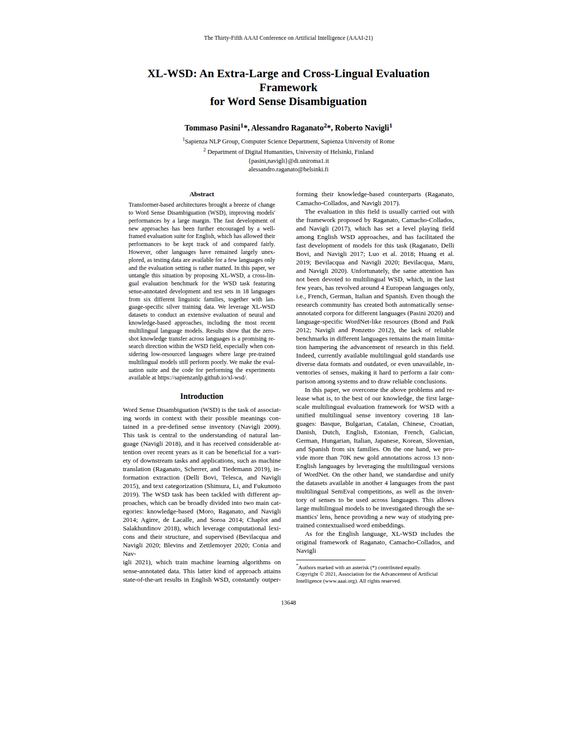The Thirty-Fifth AAAI Conference on Artificial Intelligence (AAAI-21)
XL-WSD: An Extra-Large and Cross-Lingual Evaluation Framework
for Word Sense Disambiguation
Tommaso Pasini1*, Alessandro Raganato2*, Roberto Navigli1
1 Sapienza NLP Group, Computer Science Department, Sapienza University of Rome
2 Department of Digital Humanities, University of Helsinki, Finland
{pasini,navigli}@di.uniroma1.it
alessandro.raganato@helsinki.fi
Abstract
Transformer-based architectures brought a breeze of change to Word Sense Disambiguation (WSD), improving models' performances by a large margin. The fast development of new approaches has been further encouraged by a well-framed evaluation suite for English, which has allowed their performances to be kept track of and compared fairly. However, other languages have remained largely unexplored, as testing data are available for a few languages only and the evaluation setting is rather matted. In this paper, we untangle this situation by proposing XL-WSD, a cross-lingual evaluation benchmark for the WSD task featuring sense-annotated development and test sets in 18 languages from six different linguistic families, together with language-specific silver training data. We leverage XL-WSD datasets to conduct an extensive evaluation of neural and knowledge-based approaches, including the most recent multilingual language models. Results show that the zero-shot knowledge transfer across languages is a promising research direction within the WSD field, especially when considering low-resourced languages where large pre-trained multilingual models still perform poorly. We make the evaluation suite and the code for performing the experiments available at https://sapienzanlp.github.io/xl-wsd/.
Introduction
Word Sense Disambiguation (WSD) is the task of associating words in context with their possible meanings contained in a pre-defined sense inventory (Navigli 2009). This task is central to the understanding of natural language (Navigli 2018), and it has received considerable attention over recent years as it can be beneficial for a variety of downstream tasks and applications, such as machine translation (Raganato, Scherrer, and Tiedemann 2019), information extraction (Delli Bovi, Telesca, and Navigli 2015), and text categorization (Shimura, Li, and Fukumoto 2019). The WSD task has been tackled with different approaches, which can be broadly divided into two main categories: knowledge-based (Moro, Raganato, and Navigli 2014; Agirre, de Lacalle, and Soroa 2014; Chaplot and Salakhutdinov 2018), which leverage computational lexicons and their structure, and supervised (Bevilacqua and Navigli 2020; Blevins and Zettlemoyer 2020; Conia and Nav-
igli 2021), which train machine learning algorithms on sense-annotated data. This latter kind of approach attains state-of-the-art results in English WSD, constantly outperforming their knowledge-based counterparts (Raganato, Camacho-Collados, and Navigli 2017).
The evaluation in this field is usually carried out with the framework proposed by Raganato, Camacho-Collados, and Navigli (2017), which has set a level playing field among English WSD approaches, and has facilitated the fast development of models for this task (Raganato, Delli Bovi, and Navigli 2017; Luo et al. 2018; Huang et al. 2019; Bevilacqua and Navigli 2020; Bevilacqua, Maru, and Navigli 2020). Unfortunately, the same attention has not been devoted to multilingual WSD, which, in the last few years, has revolved around 4 European languages only, i.e., French, German, Italian and Spanish. Even though the research community has created both automatically sense-annotated corpora for different languages (Pasini 2020) and language-specific WordNet-like resources (Bond and Paik 2012; Navigli and Ponzetto 2012), the lack of reliable benchmarks in different languages remains the main limitation hampering the advancement of research in this field. Indeed, currently available multilingual gold standards use diverse data formats and outdated, or even unavailable, inventories of senses, making it hard to perform a fair comparison among systems and to draw reliable conclusions.
In this paper, we overcome the above problems and release what is, to the best of our knowledge, the first large-scale multilingual evaluation framework for WSD with a unified multilingual sense inventory covering 18 languages: Basque, Bulgarian, Catalan, Chinese, Croatian, Danish, Dutch, English, Estonian, French, Galician, German, Hungarian, Italian, Japanese, Korean, Slovenian, and Spanish from six families. On the one hand, we provide more than 70K new gold annotations across 13 non-English languages by leveraging the multilingual versions of WordNet. On the other hand, we standardise and unify the datasets available in another 4 languages from the past multilingual SemEval competitions, as well as the inventory of senses to be used across languages. This allows large multilingual models to be investigated through the semantics' lens, hence providing a new way of studying pre-trained contextualised word embeddings.
As for the English language, XL-WSD includes the original framework of Raganato, Camacho-Collados, and Navigli
*Authors marked with an asterisk (*) contributed equally.
Copyright © 2021, Association for the Advancement of Artificial Intelligence (www.aaai.org). All rights reserved.
13648